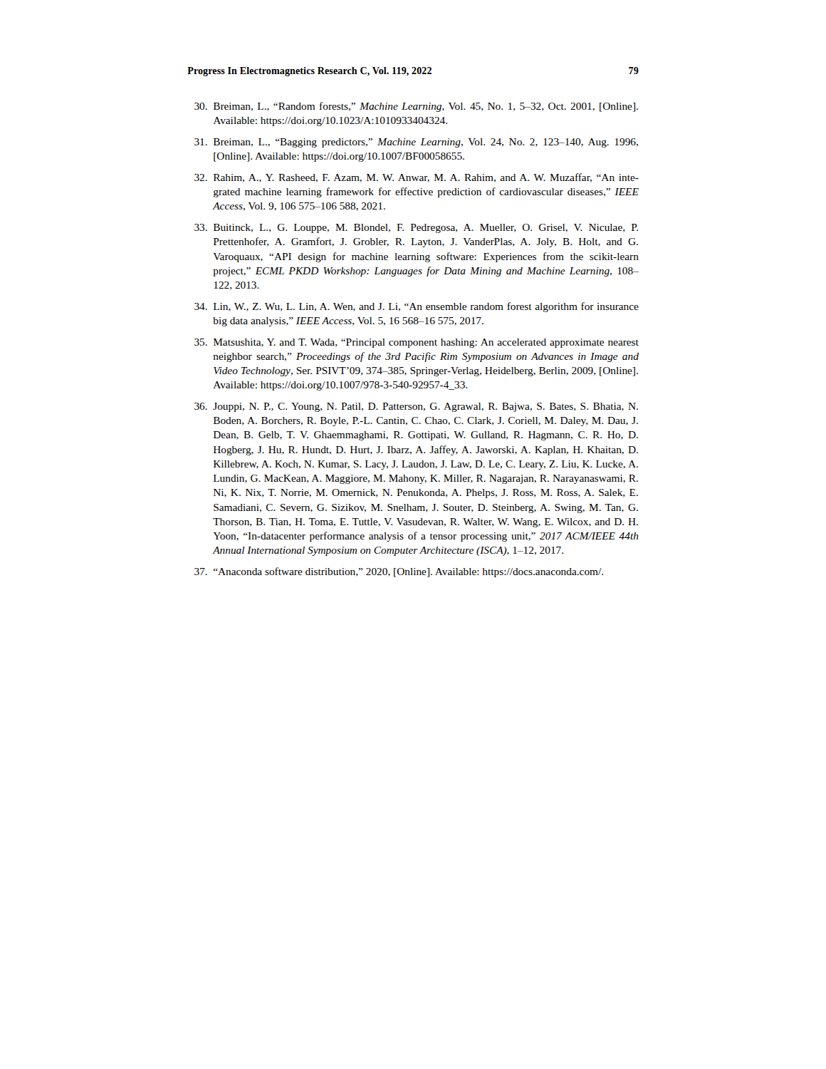Progress In Electromagnetics Research C, Vol. 119, 2022 79
30. Breiman, L., “Random forests,” Machine Learning, Vol. 45, No. 1, 5–32, Oct. 2001, [Online]. Available: https://doi.org/10.1023/A:1010933404324.
31. Breiman, L., “Bagging predictors,” Machine Learning, Vol. 24, No. 2, 123–140, Aug. 1996, [Online]. Available: https://doi.org/10.1007/BF00058655.
32. Rahim, A., Y. Rasheed, F. Azam, M. W. Anwar, M. A. Rahim, and A. W. Muzaffar, “An integrated machine learning framework for effective prediction of cardiovascular diseases,” IEEE Access, Vol. 9, 106 575–106 588, 2021.
33. Buitinck, L., G. Louppe, M. Blondel, F. Pedregosa, A. Mueller, O. Grisel, V. Niculae, P. Prettenhofer, A. Gramfort, J. Grobler, R. Layton, J. VanderPlas, A. Joly, B. Holt, and G. Varoquaux, “API design for machine learning software: Experiences from the scikit-learn project,” ECML PKDD Workshop: Languages for Data Mining and Machine Learning, 108–122, 2013.
34. Lin, W., Z. Wu, L. Lin, A. Wen, and J. Li, “An ensemble random forest algorithm for insurance big data analysis,” IEEE Access, Vol. 5, 16 568–16 575, 2017.
35. Matsushita, Y. and T. Wada, “Principal component hashing: An accelerated approximate nearest neighbor search,” Proceedings of the 3rd Pacific Rim Symposium on Advances in Image and Video Technology, Ser. PSIVT’09, 374–385, Springer-Verlag, Heidelberg, Berlin, 2009, [Online]. Available: https://doi.org/10.1007/978-3-540-92957-4_33.
36. Jouppi, N. P., C. Young, N. Patil, D. Patterson, G. Agrawal, R. Bajwa, S. Bates, S. Bhatia, N. Boden, A. Borchers, R. Boyle, P.-L. Cantin, C. Chao, C. Clark, J. Coriell, M. Daley, M. Dau, J. Dean, B. Gelb, T. V. Ghaemmaghami, R. Gottipati, W. Gulland, R. Hagmann, C. R. Ho, D. Hogberg, J. Hu, R. Hundt, D. Hurt, J. Ibarz, A. Jaffey, A. Jaworski, A. Kaplan, H. Khaitan, D. Killebrew, A. Koch, N. Kumar, S. Lacy, J. Laudon, J. Law, D. Le, C. Leary, Z. Liu, K. Lucke, A. Lundin, G. MacKean, A. Maggiore, M. Mahony, K. Miller, R. Nagarajan, R. Narayanaswami, R. Ni, K. Nix, T. Norrie, M. Omernick, N. Penukonda, A. Phelps, J. Ross, M. Ross, A. Salek, E. Samadiani, C. Severn, G. Sizikov, M. Snelham, J. Souter, D. Steinberg, A. Swing, M. Tan, G. Thorson, B. Tian, H. Toma, E. Tuttle, V. Vasudevan, R. Walter, W. Wang, E. Wilcox, and D. H. Yoon, “In-datacenter performance analysis of a tensor processing unit,” 2017 ACM/IEEE 44th Annual International Symposium on Computer Architecture (ISCA), 1–12, 2017.
37.“Anaconda software distribution,” 2020, [Online]. Available: https://docs.anaconda.com/.